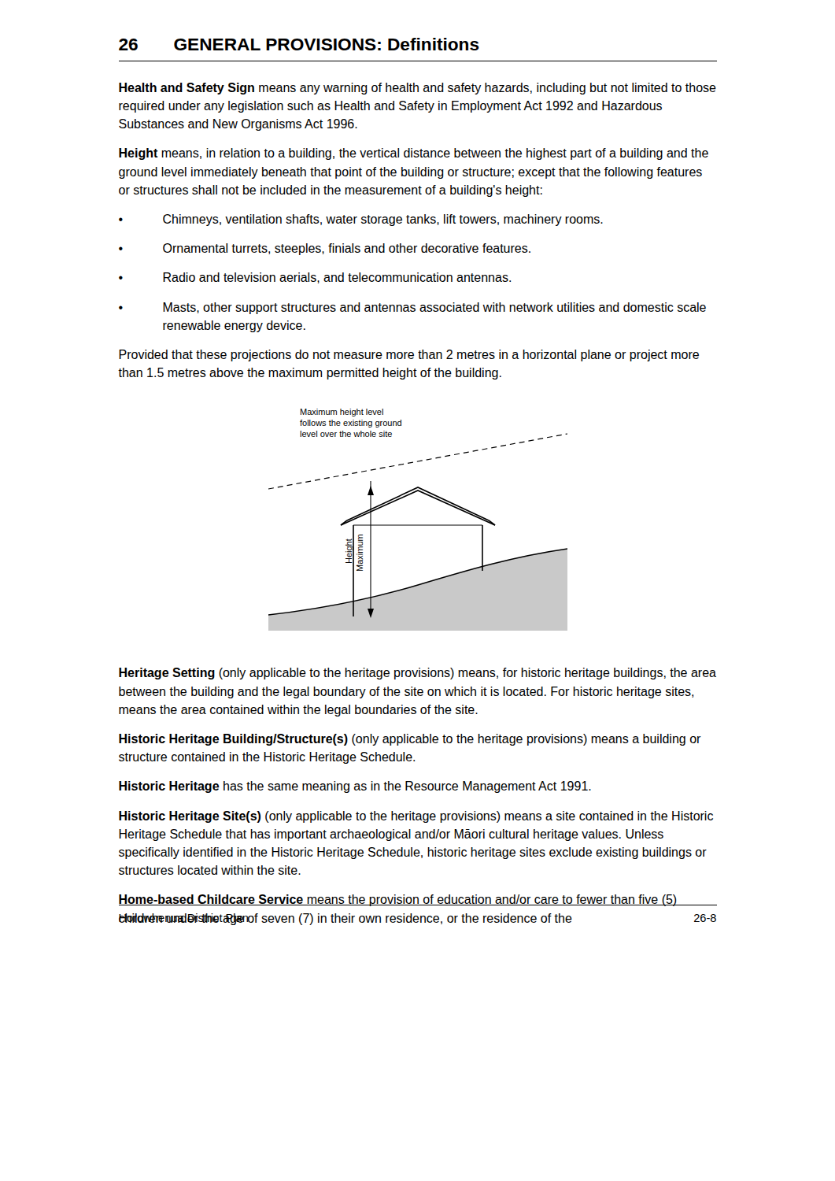26 GENERAL PROVISIONS: Definitions
Health and Safety Sign means any warning of health and safety hazards, including but not limited to those required under any legislation such as Health and Safety in Employment Act 1992 and Hazardous Substances and New Organisms Act 1996.
Height means, in relation to a building, the vertical distance between the highest part of a building and the ground level immediately beneath that point of the building or structure; except that the following features or structures shall not be included in the measurement of a building's height:
Chimneys, ventilation shafts, water storage tanks, lift towers, machinery rooms.
Ornamental turrets, steeples, finials and other decorative features.
Radio and television aerials, and telecommunication antennas.
Masts, other support structures and antennas associated with network utilities and domestic scale renewable energy device.
Provided that these projections do not measure more than 2 metres in a horizontal plane or project more than 1.5 metres above the maximum permitted height of the building.
Maximum height level follows the existing ground level over the whole site Maximum Height
Heritage Setting (only applicable to the heritage provisions) means, for historic heritage buildings, the area between the building and the legal boundary of the site on which it is located. For historic heritage sites, means the area contained within the legal boundaries of the site.
Historic Heritage Building/Structure(s) (only applicable to the heritage provisions) means a building or structure contained in the Historic Heritage Schedule.
Historic Heritage has the same meaning as in the Resource Management Act 1991.
Historic Heritage Site(s) (only applicable to the heritage provisions) means a site contained in the Historic Heritage Schedule that has important archaeological and/or Māori cultural heritage values. Unless specifically identified in the Historic Heritage Schedule, historic heritage sites exclude existing buildings or structures located within the site.
Home-based Childcare Service means the provision of education and/or care to fewer than five (5) children under the age of seven (7) in their own residence, or the residence of the
Horowhenua District Plan 26-8